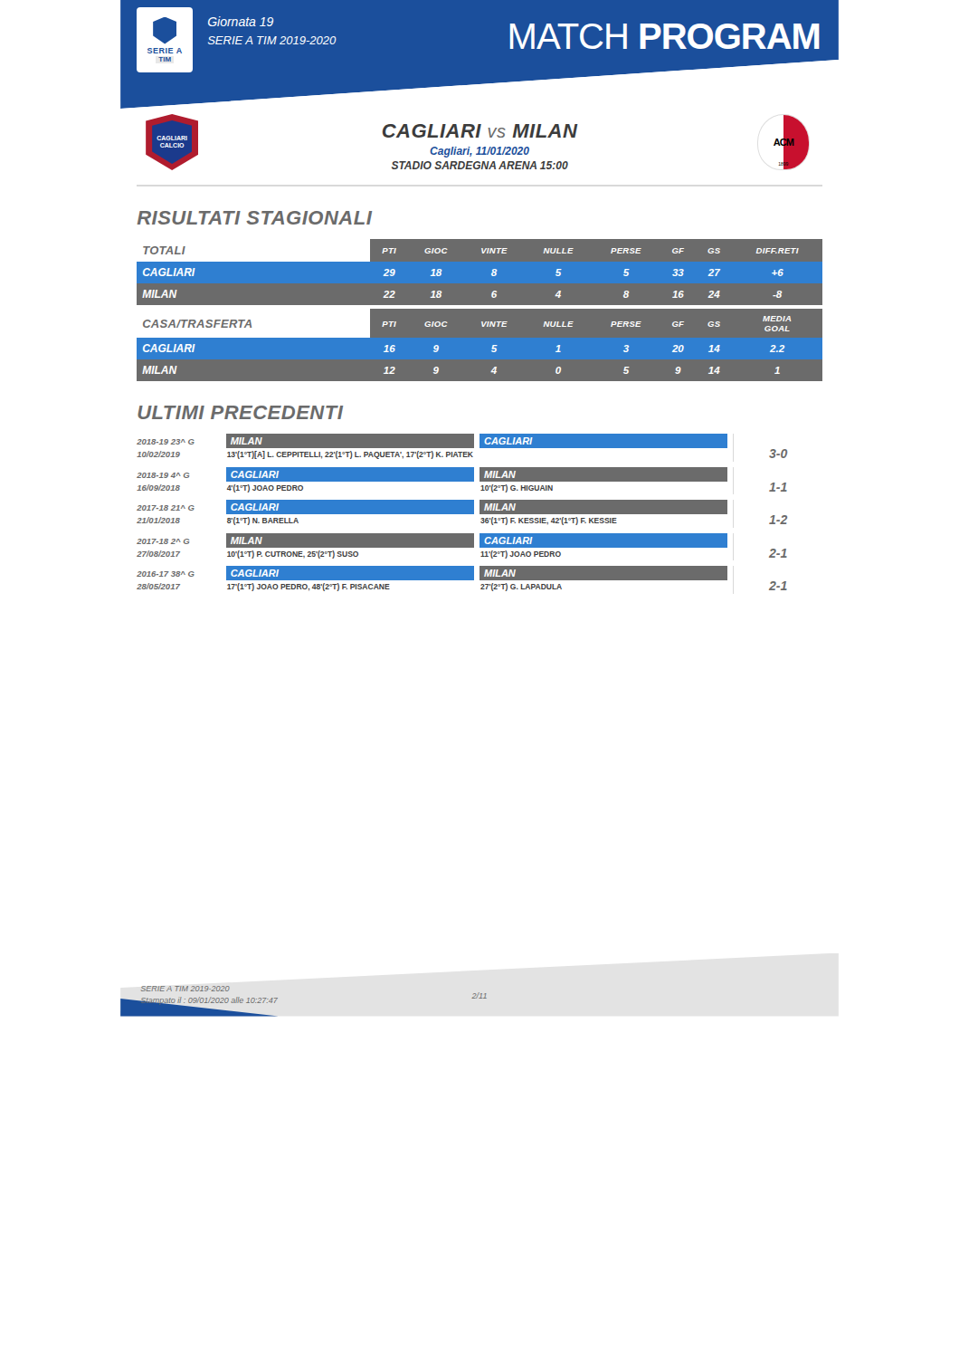SERIE A
TIM
Giornata 19
SERIE A TIM 2019-2020
MATCH PROGRAM
CAGLIARI
CALCIO
ACM 1899
CAGLIARI vs MILAN
Cagliari, 11/01/2020
STADIO SARDEGNA ARENA 15:00
RISULTATI STAGIONALI
| TOTALI | PTI | GIOC | VINTE | NULLE | PERSE | GF | GS | DIFF.RETI |
| --- | --- | --- | --- | --- | --- | --- | --- | --- |
| CAGLIARI | 29 | 18 | 8 | 5 | 5 | 33 | 27 | +6 |
| MILAN | 22 | 18 | 6 | 4 | 8 | 16 | 24 | -8 |
| CASA/TRASFERTA | PTI | GIOC | VINTE | NULLE | PERSE | GF | GS | MEDIA GOAL |
| CAGLIARI | 16 | 9 | 5 | 1 | 3 | 20 | 14 | 2.2 |
| MILAN | 12 | 9 | 4 | 0 | 5 | 9 | 14 | 1 |
ULTIMI PRECEDENTI
2018-19 23^ G
10/02/2019
MILAN
13'(1°T)[A] L. CEPPITELLI, 22'(1°T) L. PAQUETA', 17'(2°T) K. PIATEK
CAGLIARI
3-0
2018-19 4^ G
16/09/2018
CAGLIARI
4'(1°T) JOAO PEDRO
MILAN
10'(2°T) G. HIGUAIN
1-1
2017-18 21^ G
21/01/2018
CAGLIARI
8'(1°T) N. BARELLA
MILAN
36'(1°T) F. KESSIE, 42'(1°T) F. KESSIE
1-2
2017-18 2^ G
27/08/2017
MILAN
10'(1°T) P. CUTRONE, 25'(2°T) SUSO
CAGLIARI
11'(2°T) JOAO PEDRO
2-1
2016-17 38^ G
28/05/2017
CAGLIARI
17'(1°T) JOAO PEDRO, 48'(2°T) F. PISACANE
MILAN
27'(2°T) G. LAPADULA
2-1
SERIE A TIM 2019-2020
Stampato il : 09/01/2020 alle 10:27:47
2/11